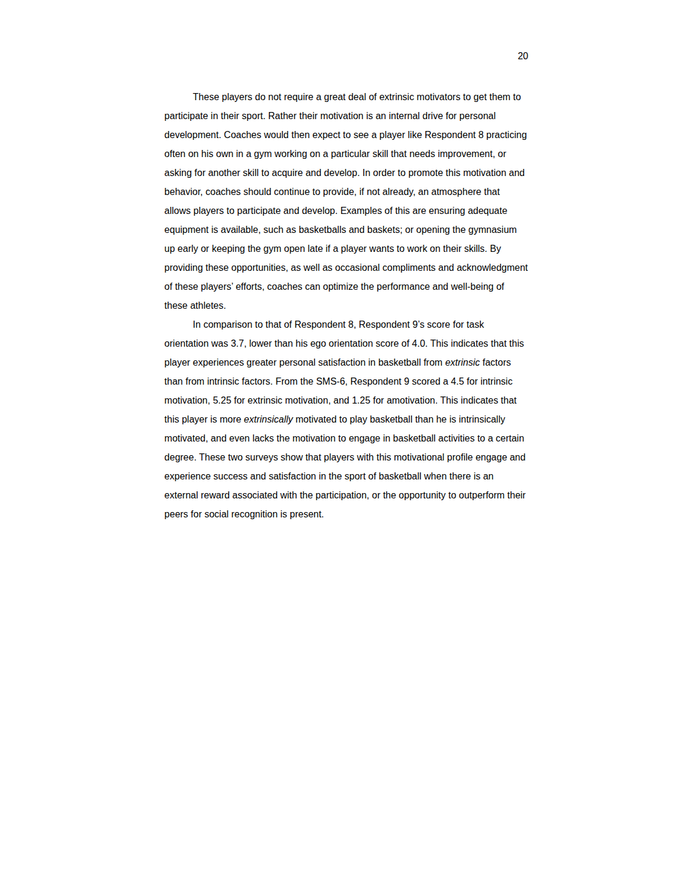20
These players do not require a great deal of extrinsic motivators to get them to participate in their sport. Rather their motivation is an internal drive for personal development. Coaches would then expect to see a player like Respondent 8 practicing often on his own in a gym working on a particular skill that needs improvement, or asking for another skill to acquire and develop. In order to promote this motivation and behavior, coaches should continue to provide, if not already, an atmosphere that allows players to participate and develop. Examples of this are ensuring adequate equipment is available, such as basketballs and baskets; or opening the gymnasium up early or keeping the gym open late if a player wants to work on their skills. By providing these opportunities, as well as occasional compliments and acknowledgment of these players’ efforts, coaches can optimize the performance and well-being of these athletes.
In comparison to that of Respondent 8, Respondent 9’s score for task orientation was 3.7, lower than his ego orientation score of 4.0. This indicates that this player experiences greater personal satisfaction in basketball from extrinsic factors than from intrinsic factors. From the SMS-6, Respondent 9 scored a 4.5 for intrinsic motivation, 5.25 for extrinsic motivation, and 1.25 for amotivation. This indicates that this player is more extrinsically motivated to play basketball than he is intrinsically motivated, and even lacks the motivation to engage in basketball activities to a certain degree. These two surveys show that players with this motivational profile engage and experience success and satisfaction in the sport of basketball when there is an external reward associated with the participation, or the opportunity to outperform their peers for social recognition is present.